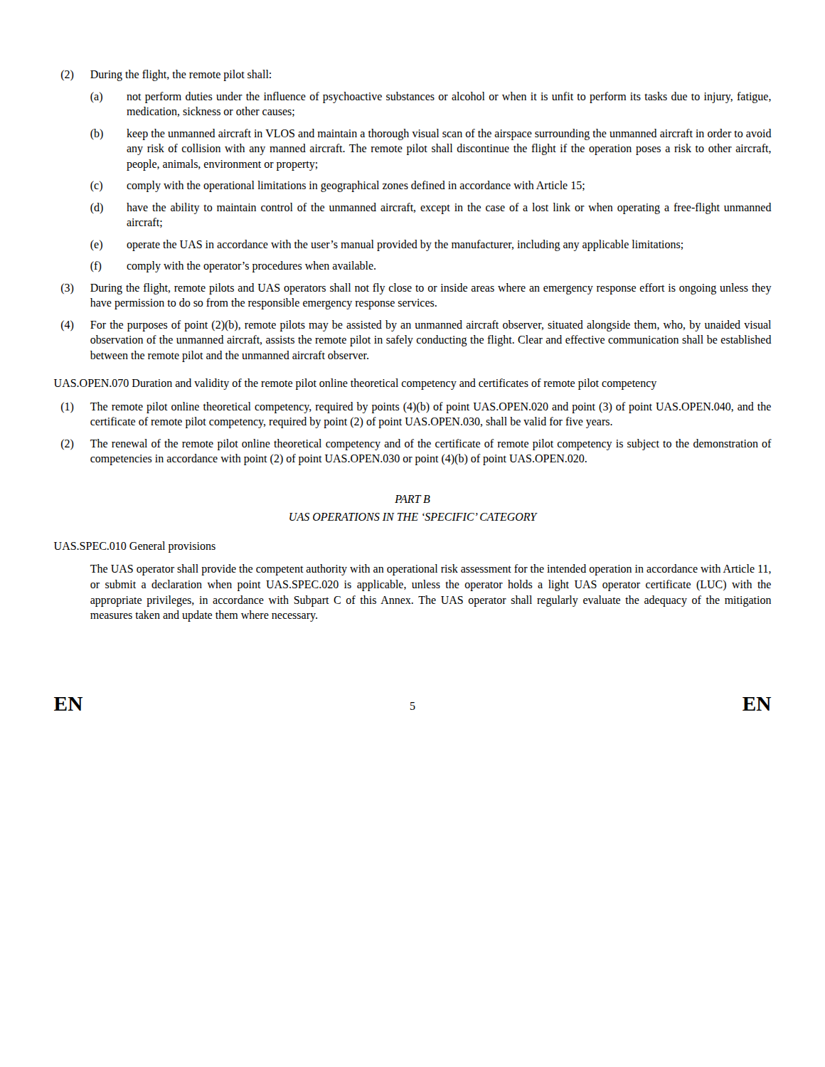(2)
During the flight, the remote pilot shall:
(a)
not perform duties under the influence of psychoactive substances or alcohol or when it is unfit to perform its tasks due to injury, fatigue, medication, sickness or other causes;
(b)
keep the unmanned aircraft in VLOS and maintain a thorough visual scan of the airspace surrounding the unmanned aircraft in order to avoid any risk of collision with any manned aircraft. The remote pilot shall discontinue the flight if the operation poses a risk to other aircraft, people, animals, environment or property;
(c)
comply with the operational limitations in geographical zones defined in accordance with Article 15;
(d)
have the ability to maintain control of the unmanned aircraft, except in the case of a lost link or when operating a free-flight unmanned aircraft;
(e)
operate the UAS in accordance with the user’s manual provided by the manufacturer, including any applicable limitations;
(f)
comply with the operator’s procedures when available.
(3)
During the flight, remote pilots and UAS operators shall not fly close to or inside areas where an emergency response effort is ongoing unless they have permission to do so from the responsible emergency response services.
(4)
For the purposes of point (2)(b), remote pilots may be assisted by an unmanned aircraft observer, situated alongside them, who, by unaided visual observation of the unmanned aircraft, assists the remote pilot in safely conducting the flight. Clear and effective communication shall be established between the remote pilot and the unmanned aircraft observer.
UAS.OPEN.070 Duration and validity of the remote pilot online theoretical competency and certificates of remote pilot competency
(1)
The remote pilot online theoretical competency, required by points (4)(b) of point UAS.OPEN.020 and point (3) of point UAS.OPEN.040, and the certificate of remote pilot competency, required by point (2) of point UAS.OPEN.030, shall be valid for five years.
(2)
The renewal of the remote pilot online theoretical competency and of the certificate of remote pilot competency is subject to the demonstration of competencies in accordance with point (2) of point UAS.OPEN.030 or point (4)(b) of point UAS.OPEN.020.
PART B
UAS OPERATIONS IN THE ‘SPECIFIC’ CATEGORY
UAS.SPEC.010 General provisions
The UAS operator shall provide the competent authority with an operational risk assessment for the intended operation in accordance with Article 11, or submit a declaration when point UAS.SPEC.020 is applicable, unless the operator holds a light UAS operator certificate (LUC) with the appropriate privileges, in accordance with Subpart C of this Annex. The UAS operator shall regularly evaluate the adequacy of the mitigation measures taken and update them where necessary.
EN
5
EN